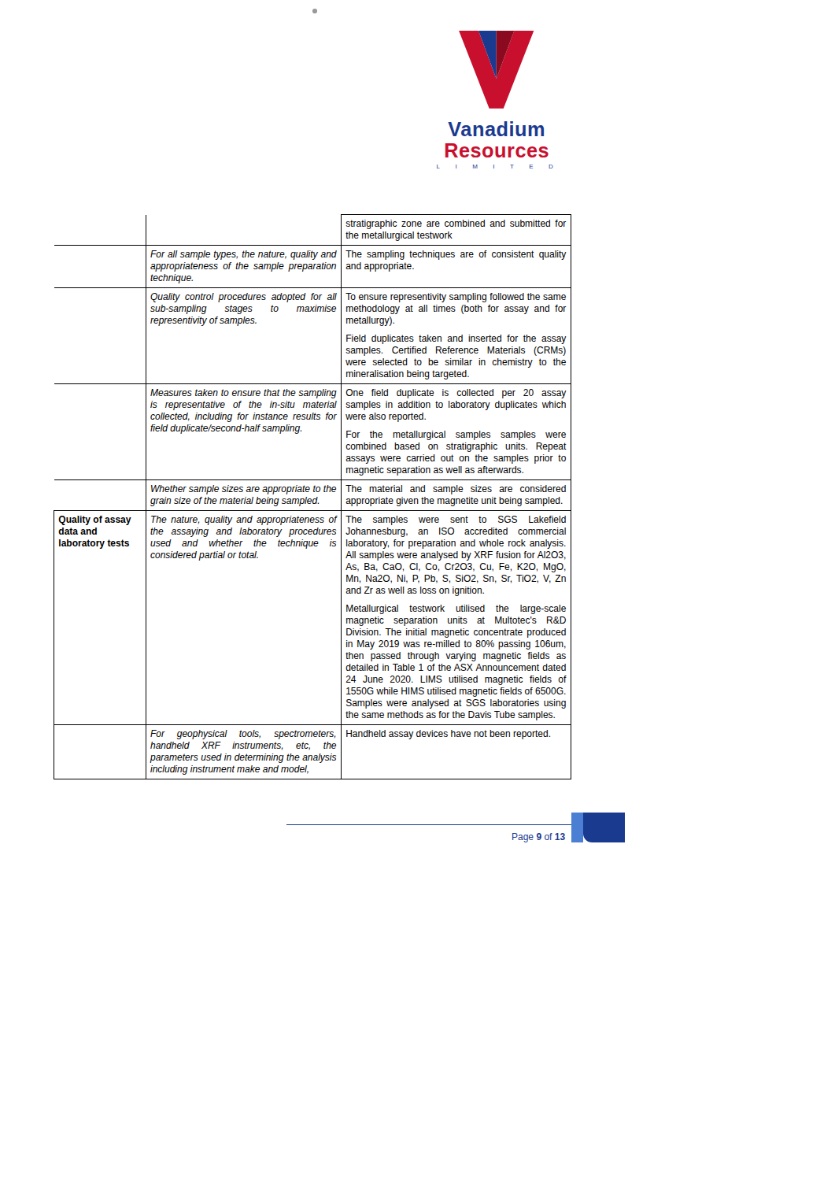Vanadium
Resources
L I M I T E D
| | | stratigraphic zone are combined and submitted for the metallurgical testwork |
| | For all sample types, the nature, quality and appropriateness of the sample preparation technique. | The sampling techniques are of consistent quality and appropriate. |
| | Quality control procedures adopted for all sub-sampling stages to maximise representivity of samples. | To ensure representivity sampling followed the same methodology at all times (both for assay and for metallurgy). Field duplicates taken and inserted for the assay samples. Certified Reference Materials (CRMs) were selected to be similar in chemistry to the mineralisation being targeted. |
| | Measures taken to ensure that the sampling is representative of the in-situ material collected, including for instance results for field duplicate/second-half sampling. | One field duplicate is collected per 20 assay samples in addition to laboratory duplicates which were also reported. For the metallurgical samples samples were combined based on stratigraphic units. Repeat assays were carried out on the samples prior to magnetic separation as well as afterwards. |
| | Whether sample sizes are appropriate to the grain size of the material being sampled. | The material and sample sizes are considered appropriate given the magnetite unit being sampled. |
| Quality of assay data and laboratory tests | The nature, quality and appropriateness of the assaying and laboratory procedures used and whether the technique is considered partial or total. | The samples were sent to SGS Lakefield Johannesburg, an ISO accredited commercial laboratory, for preparation and whole rock analysis. All samples were analysed by XRF fusion for Al2O3, As, Ba, CaO, Cl, Co, Cr2O3, Cu, Fe, K2O, MgO, Mn, Na2O, Ni, P, Pb, S, SiO2, Sn, Sr, TiO2, V, Zn and Zr as well as loss on ignition. Metallurgical testwork utilised the large-scale magnetic separation units at Multotec's R&D Division. The initial magnetic concentrate produced in May 2019 was re-milled to 80% passing 106um, then passed through varying magnetic fields as detailed in Table 1 of the ASX Announcement dated 24 June 2020. LIMS utilised magnetic fields of 1550G while HIMS utilised magnetic fields of 6500G. Samples were analysed at SGS laboratories using the same methods as for the Davis Tube samples. |
| | For geophysical tools, spectrometers, handheld XRF instruments, etc, the parameters used in determining the analysis including instrument make and model, | Handheld assay devices have not been reported. |
Page 9 of 13